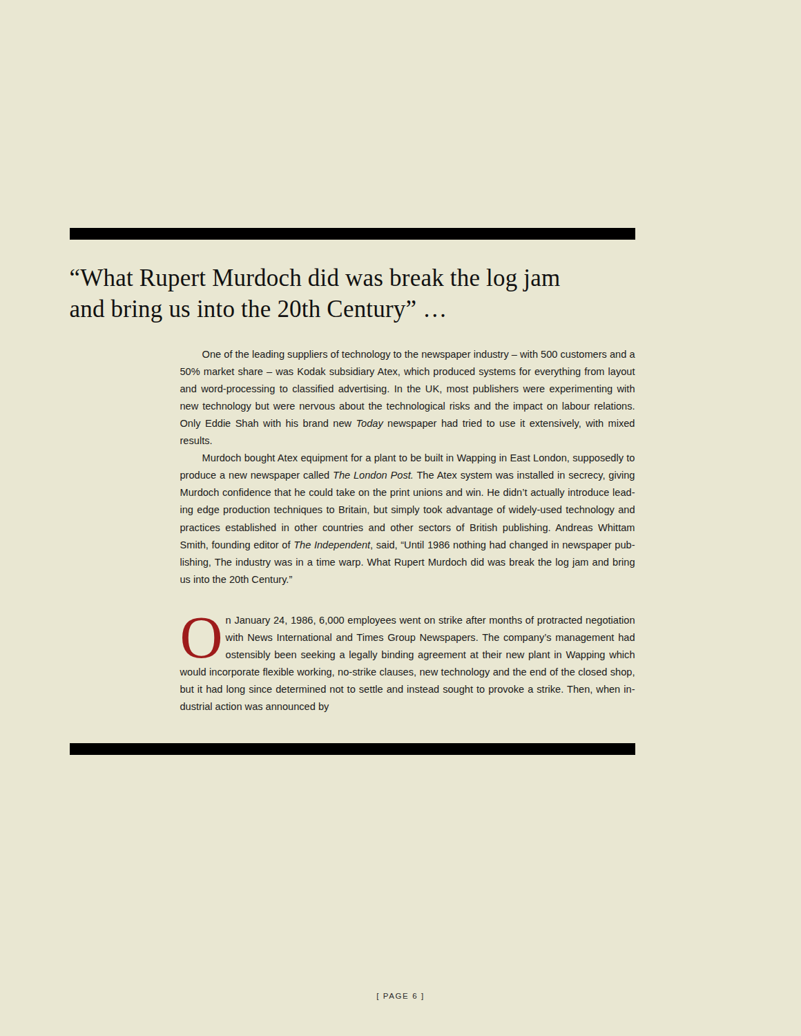“What Rupert Murdoch did was break the log jam
and bring us into the 20th Century” …
One of the leading suppliers of technology to the newspaper industry – with 500 customers and a 50% market share – was Kodak subsidiary Atex, which produced systems for everything from layout and word-processing to classified advertising. In the UK, most publishers were experimenting with new technology but were nervous about the technological risks and the impact on labour relations. Only Eddie Shah with his brand new Today newspaper had tried to use it extensively, with mixed results.
Murdoch bought Atex equipment for a plant to be built in Wapping in East London, supposedly to produce a new newspaper called The London Post. The Atex system was installed in secrecy, giving Murdoch confidence that he could take on the print unions and win. He didn’t actually introduce leading edge production techniques to Britain, but simply took advantage of widely-used technology and practices established in other countries and other sectors of British publishing. Andreas Whittam Smith, founding editor of The Independent, said, “Until 1986 nothing had changed in newspaper publishing, The industry was in a time warp. What Rupert Murdoch did was break the log jam and bring us into the 20th Century.”
On January 24, 1986, 6,000 employees went on strike after months of protracted negotiation with News International and Times Group Newspapers. The company’s management had ostensibly been seeking a legally binding agreement at their new plant in Wapping which would incorporate flexible working, no-strike clauses, new technology and the end of the closed shop, but it had long since determined not to settle and instead sought to provoke a strike. Then, when industrial action was announced by
[ PAGE 6 ]